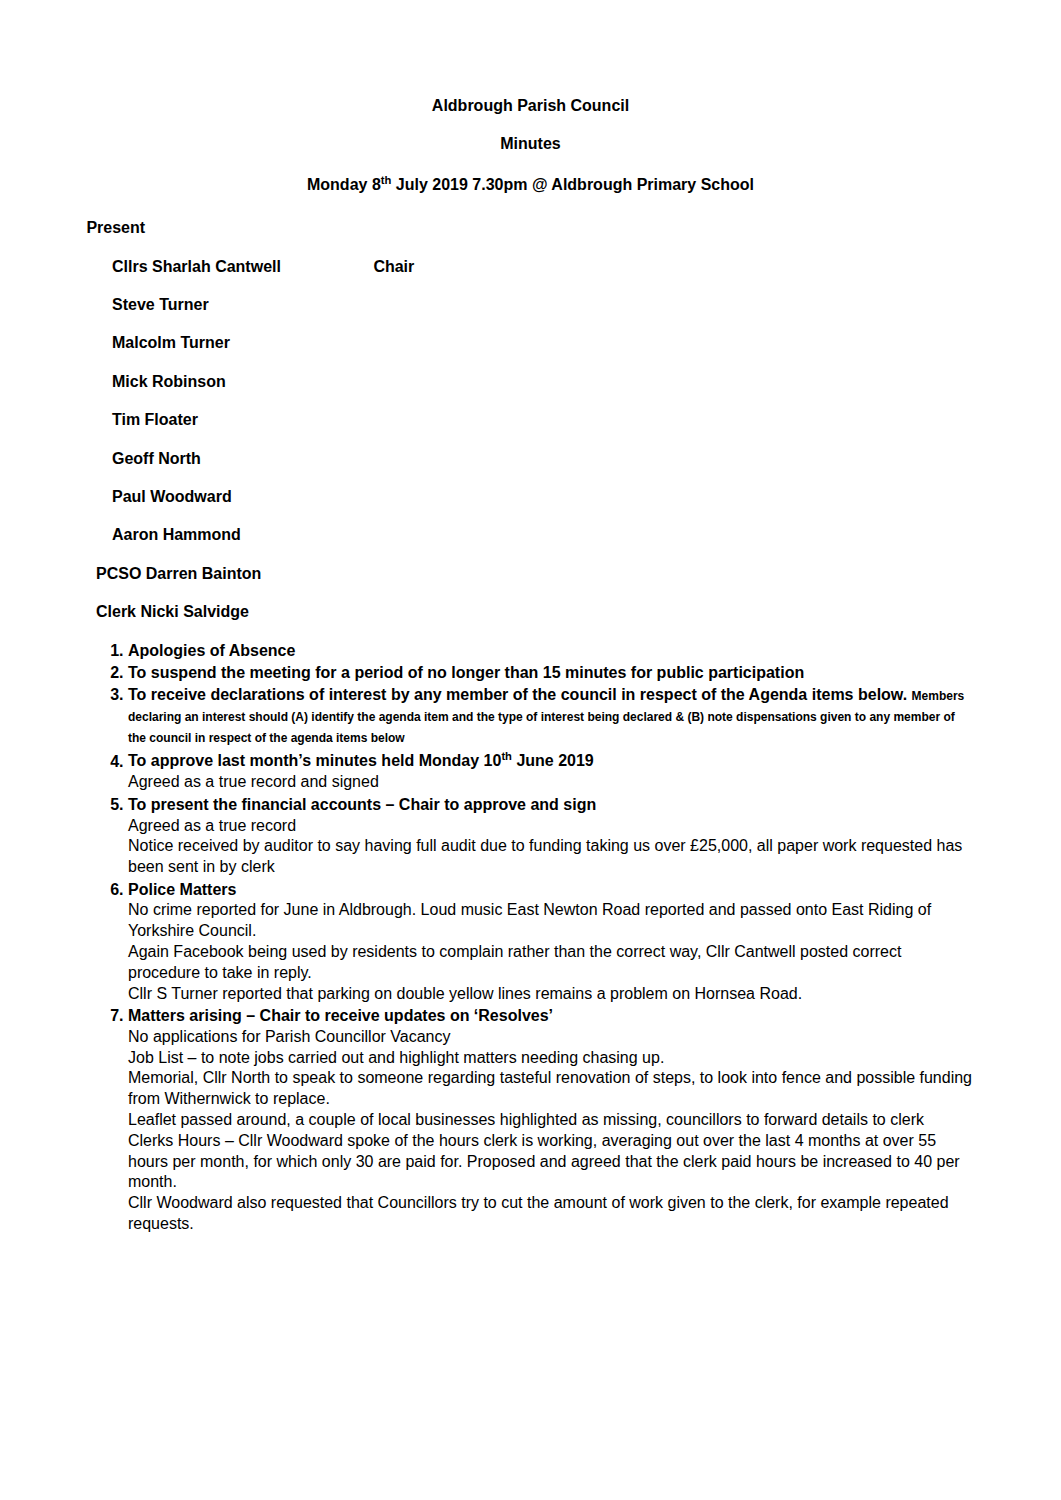Aldbrough Parish Council
Minutes
Monday 8th July 2019 7.30pm @ Aldbrough Primary School
Present
Cllrs Sharlah Cantwell Chair
Steve Turner
Malcolm Turner
Mick Robinson
Tim Floater
Geoff North
Paul Woodward
Aaron Hammond
PCSO Darren Bainton
Clerk Nicki Salvidge
Apologies of Absence
To suspend the meeting for a period of no longer than 15 minutes for public participation
To receive declarations of interest by any member of the council in respect of the Agenda items below. Members declaring an interest should (A) identify the agenda item and the type of interest being declared & (B) note dispensations given to any member of the council in respect of the agenda items below
To approve last month’s minutes held Monday 10th June 2019
Agreed as a true record and signed
To present the financial accounts – Chair to approve and sign
Agreed as a true record
Notice received by auditor to say having full audit due to funding taking us over £25,000, all paper work requested has been sent in by clerk
Police Matters
No crime reported for June in Aldbrough. Loud music East Newton Road reported and passed onto East Riding of Yorkshire Council.
Again Facebook being used by residents to complain rather than the correct way, Cllr Cantwell posted correct procedure to take in reply.
Cllr S Turner reported that parking on double yellow lines remains a problem on Hornsea Road.
Matters arising – Chair to receive updates on ‘Resolves’
No applications for Parish Councillor Vacancy
Job List – to note jobs carried out and highlight matters needing chasing up.
Memorial, Cllr North to speak to someone regarding tasteful renovation of steps, to look into fence and possible funding from Withernwick to replace.
Leaflet passed around, a couple of local businesses highlighted as missing, councillors to forward details to clerk
Clerks Hours – Cllr Woodward spoke of the hours clerk is working, averaging out over the last 4 months at over 55 hours per month, for which only 30 are paid for. Proposed and agreed that the clerk paid hours be increased to 40 per month.
Cllr Woodward also requested that Councillors try to cut the amount of work given to the clerk, for example repeated requests.